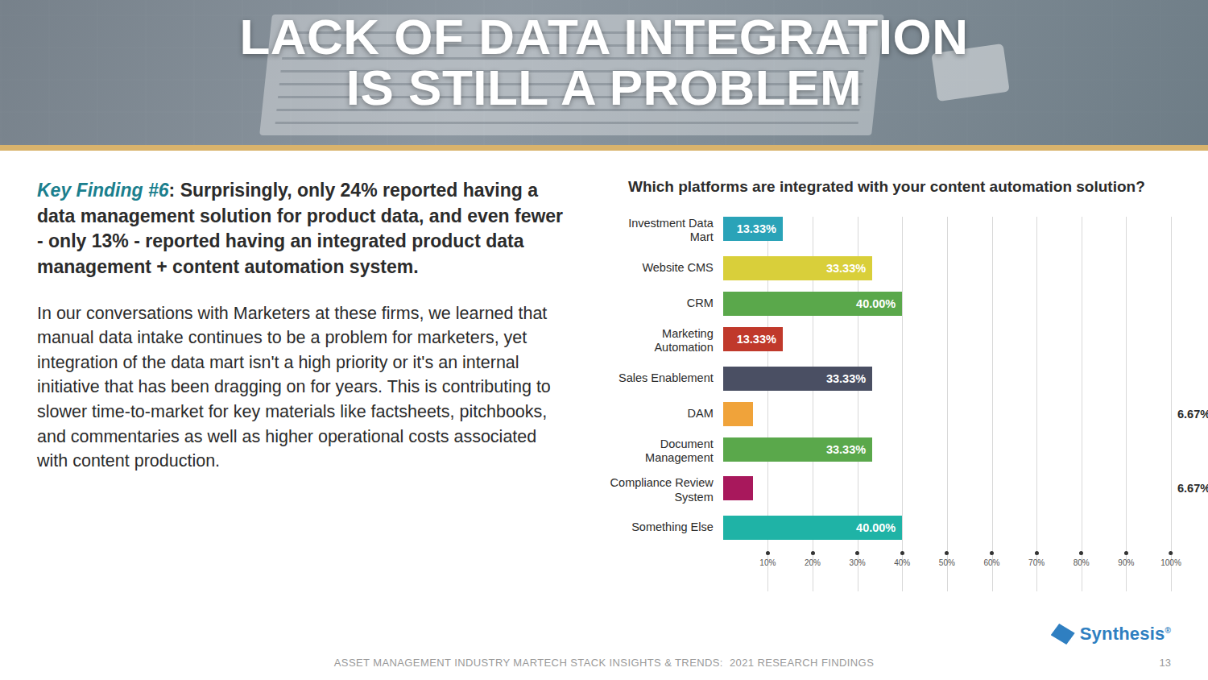LACK OF DATA INTEGRATION
IS STILL A PROBLEM
Key Finding #6: Surprisingly, only 24% reported having a data management solution for product data, and even fewer - only 13% - reported having an integrated product data management + content automation system.
In our conversations with Marketers at these firms, we learned that manual data intake continues to be a problem for marketers, yet integration of the data mart isn't a high priority or it's an internal initiative that has been dragging on for years. This is contributing to slower time-to-market for key materials like factsheets, pitchbooks, and commentaries as well as higher operational costs associated with content production.
Which platforms are integrated with your content automation solution?
Investment Data
Mart
13.33%
Website CMS
33.33%
CRM
40.00%
Marketing
Automation
13.33%
Sales Enablement
33.33%
DAM
6.67%
Document
Management
33.33%
Compliance Review
System
6.67%
Something Else
40.00%
10%
20%
30%
40%
50%
60%
70%
80%
90%
100%
Synthesis®
Asset Management Industry Martech Stack Insights & Trends: 2021 Research Findings
13